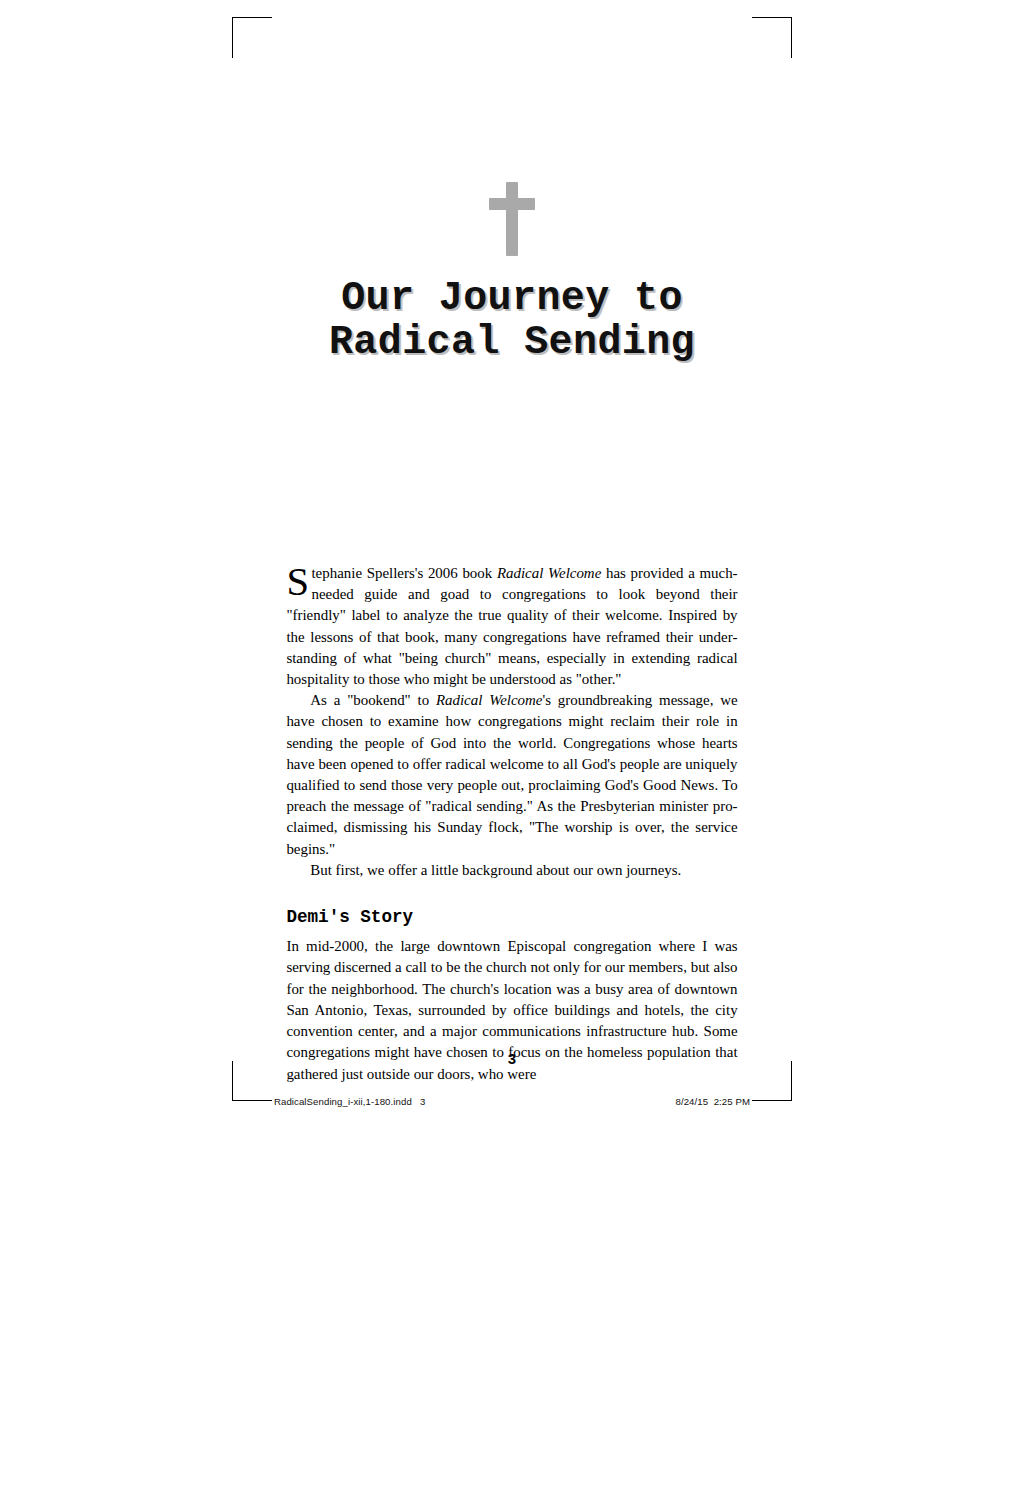Our Journey to
Radical Sending
Stephanie Spellers's 2006 book Radical Welcome has provided a much-needed guide and goad to congregations to look beyond their "friendly" label to analyze the true quality of their welcome. Inspired by the lessons of that book, many congregations have reframed their understanding of what "being church" means, especially in extending radical hospitality to those who might be understood as "other."
As a "bookend" to Radical Welcome's groundbreaking message, we have chosen to examine how congregations might reclaim their role in sending the people of God into the world. Congregations whose hearts have been opened to offer radical welcome to all God's people are uniquely qualified to send those very people out, proclaiming God's Good News. To preach the message of "radical sending." As the Presbyterian minister proclaimed, dismissing his Sunday flock, "The worship is over, the service begins."
But first, we offer a little background about our own journeys.
Demi's Story
In mid-2000, the large downtown Episcopal congregation where I was serving discerned a call to be the church not only for our members, but also for the neighborhood. The church's location was a busy area of downtown San Antonio, Texas, surrounded by office buildings and hotels, the city convention center, and a major communications infrastructure hub. Some congregations might have chosen to focus on the homeless population that gathered just outside our doors, who were
3
RadicalSending_i-xii,1-180.indd 3 8/24/15 2:25 PM